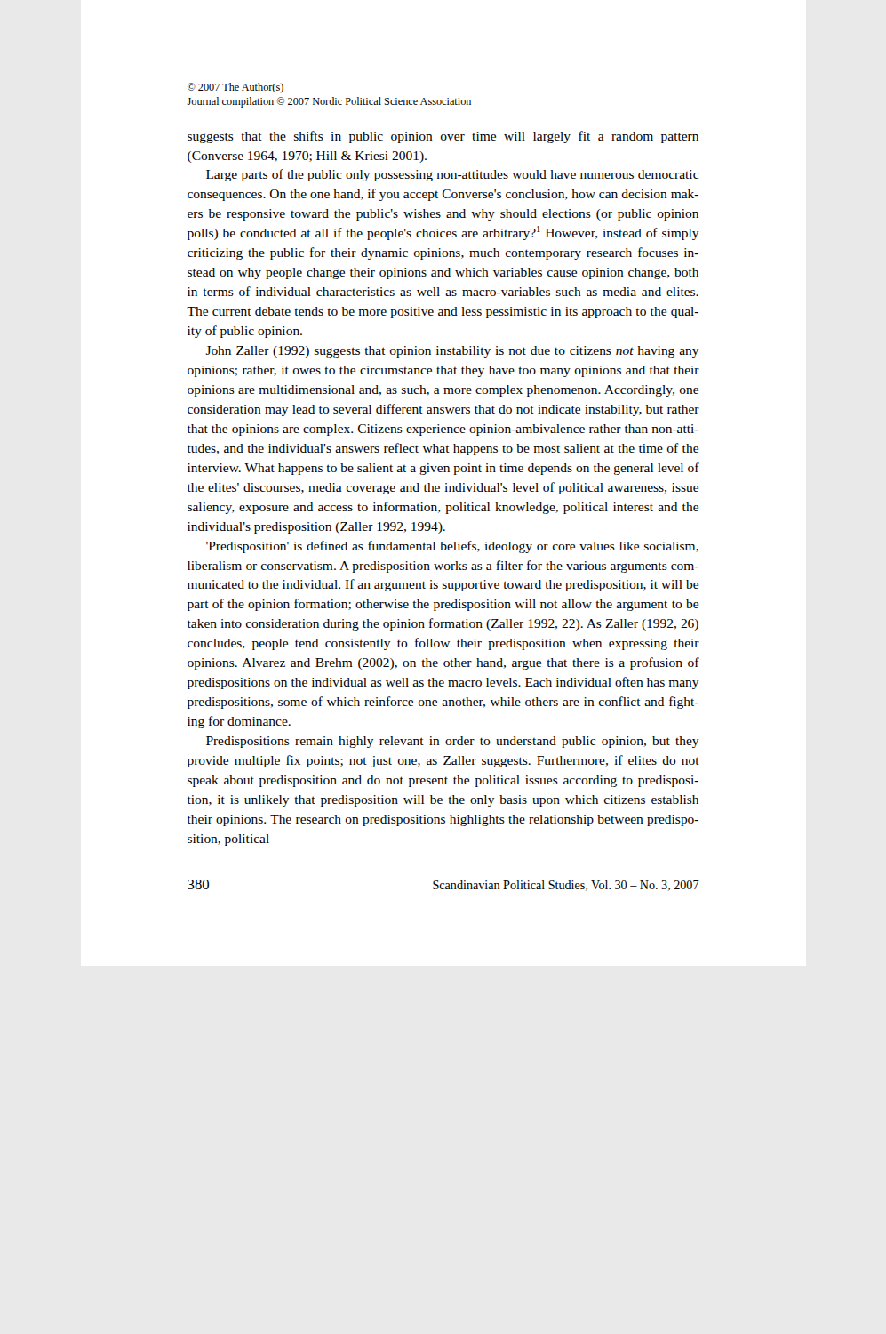© 2007 The Author(s) Journal compilation © 2007 Nordic Political Science Association
suggests that the shifts in public opinion over time will largely fit a random pattern (Converse 1964, 1970; Hill & Kriesi 2001).
Large parts of the public only possessing non-attitudes would have numerous democratic consequences. On the one hand, if you accept Converse's conclusion, how can decision makers be responsive toward the public's wishes and why should elections (or public opinion polls) be conducted at all if the people's choices are arbitrary?1 However, instead of simply criticizing the public for their dynamic opinions, much contemporary research focuses instead on why people change their opinions and which variables cause opinion change, both in terms of individual characteristics as well as macro-variables such as media and elites. The current debate tends to be more positive and less pessimistic in its approach to the quality of public opinion.
John Zaller (1992) suggests that opinion instability is not due to citizens not having any opinions; rather, it owes to the circumstance that they have too many opinions and that their opinions are multidimensional and, as such, a more complex phenomenon. Accordingly, one consideration may lead to several different answers that do not indicate instability, but rather that the opinions are complex. Citizens experience opinion-ambivalence rather than non-attitudes, and the individual's answers reflect what happens to be most salient at the time of the interview. What happens to be salient at a given point in time depends on the general level of the elites' discourses, media coverage and the individual's level of political awareness, issue saliency, exposure and access to information, political knowledge, political interest and the individual's predisposition (Zaller 1992, 1994).
'Predisposition' is defined as fundamental beliefs, ideology or core values like socialism, liberalism or conservatism. A predisposition works as a filter for the various arguments communicated to the individual. If an argument is supportive toward the predisposition, it will be part of the opinion formation; otherwise the predisposition will not allow the argument to be taken into consideration during the opinion formation (Zaller 1992, 22). As Zaller (1992, 26) concludes, people tend consistently to follow their predisposition when expressing their opinions. Alvarez and Brehm (2002), on the other hand, argue that there is a profusion of predispositions on the individual as well as the macro levels. Each individual often has many predispositions, some of which reinforce one another, while others are in conflict and fighting for dominance.
Predispositions remain highly relevant in order to understand public opinion, but they provide multiple fix points; not just one, as Zaller suggests. Furthermore, if elites do not speak about predisposition and do not present the political issues according to predisposition, it is unlikely that predisposition will be the only basis upon which citizens establish their opinions. The research on predispositions highlights the relationship between predisposition, political
380 Scandinavian Political Studies, Vol. 30 – No. 3, 2007